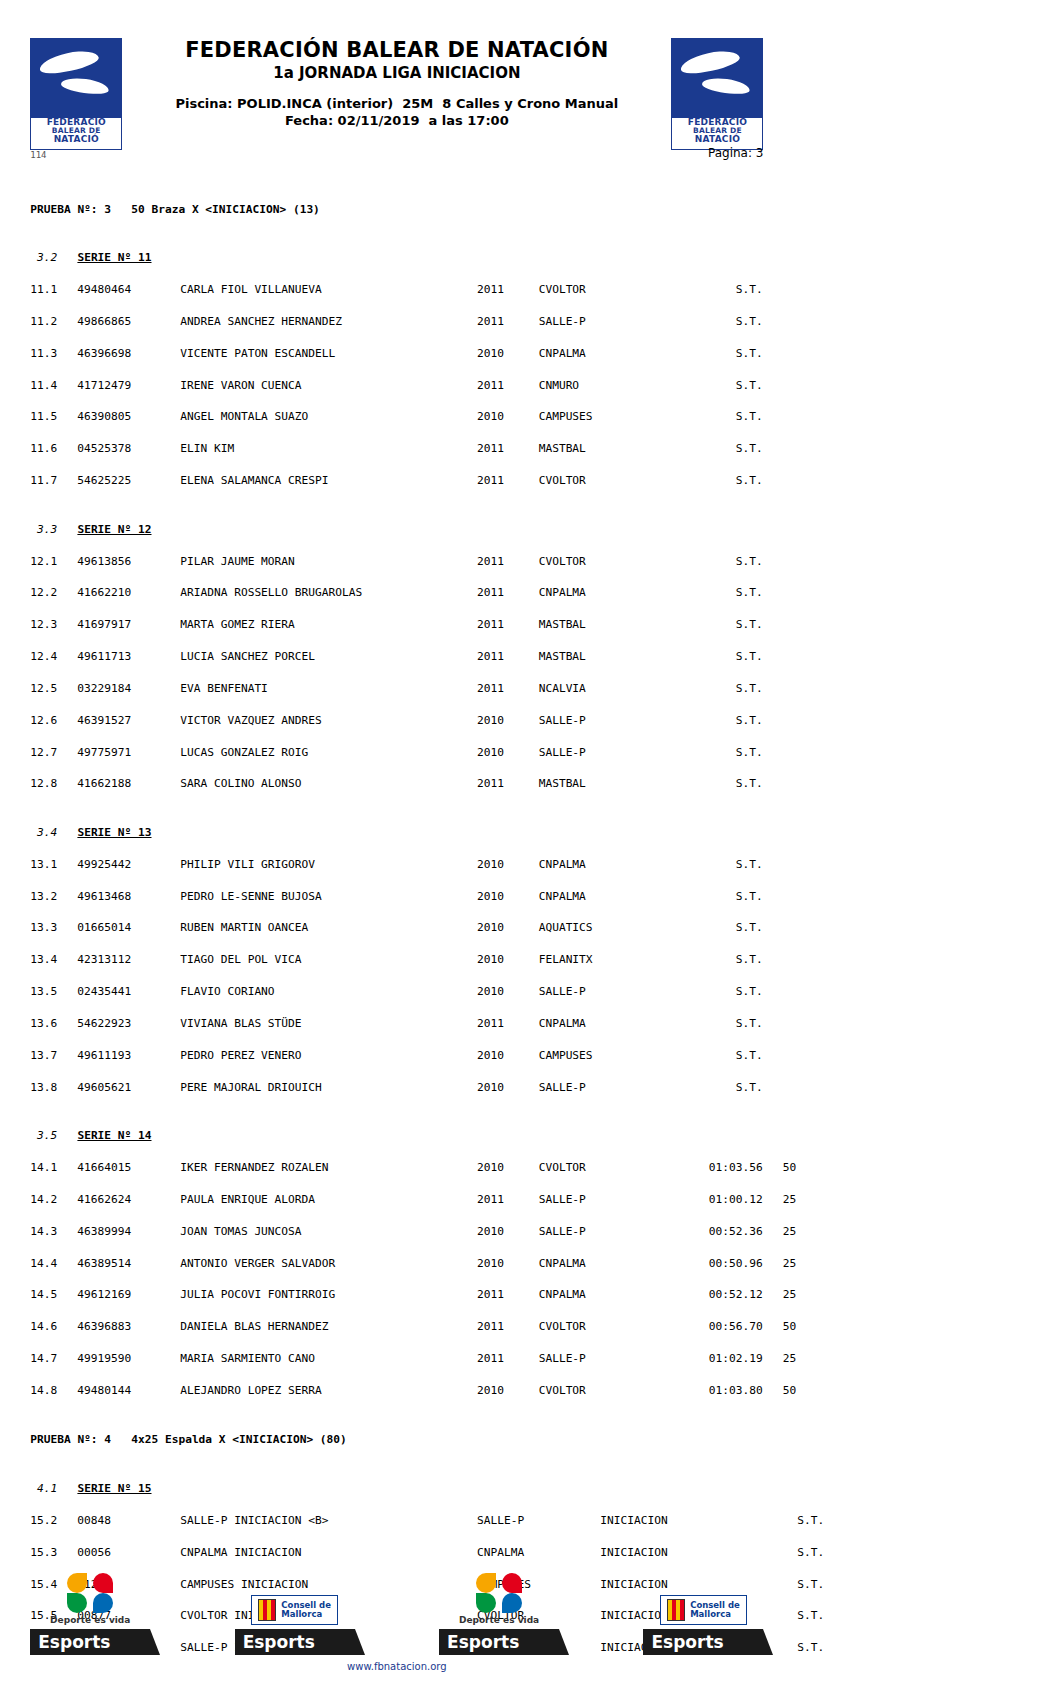FEDERACIÓ
BALEAR DE
NATACIÓ
FEDERACIÓ
BALEAR DE
NATACIÓ
FEDERACIÓN BALEAR DE NATACIÓN
1a JORNADA LIGA INICIACION
Piscina: POLID.INCA (interior) 25M 8 Calles y Crono Manual
Fecha: 02/11/2019 a las 17:00
114
Pagina: 3
PRUEBA Nº: 3 50 Braza X <INICIACION> (13)
3.2 SERIE Nº 11
11.149480464 CARLA FIOL VILLANUEVA 2011 CVOLTOR S.T. 11.249866865 ANDREA SANCHEZ HERNANDEZ 2011 SALLE-P S.T. 11.346396698 VICENTE PATON ESCANDELL 2010 CNPALMA S.T. 11.441712479 IRENE VARON CUENCA 2011 CNMURO S.T. 11.546390805 ANGEL MONTALA SUAZO 2010 CAMPUSES S.T. 11.604525378 ELIN KIM 2011 MASTBAL S.T. 11.754625225 ELENA SALAMANCA CRESPI 2011 CVOLTOR S.T.
3.3 SERIE Nº 12
12.149613856 PILAR JAUME MORAN 2011 CVOLTOR S.T. 12.241662210 ARIADNA ROSSELLO BRUGAROLAS 2011 CNPALMA S.T. 12.341697917 MARTA GOMEZ RIERA 2011 MASTBAL S.T. 12.449611713 LUCIA SANCHEZ PORCEL 2011 MASTBAL S.T. 12.503229184 EVA BENFENATI 2011 NCALVIA S.T. 12.646391527 VICTOR VAZQUEZ ANDRES 2010 SALLE-P S.T. 12.749775971 LUCAS GONZALEZ ROIG 2010 SALLE-P S.T. 12.841662188 SARA COLINO ALONSO 2011 MASTBAL S.T.
3.4 SERIE Nº 13
13.149925442 PHILIP VILI GRIGOROV 2010 CNPALMA S.T. 13.249613468 PEDRO LE-SENNE BUJOSA 2010 CNPALMA S.T. 13.301665014 RUBEN MARTIN OANCEA 2010 AQUATICS S.T. 13.442313112 TIAGO DEL POL VICA 2010 FELANITX S.T. 13.502435441 FLAVIO CORIANO 2010 SALLE-P S.T. 13.654622923 VIVIANA BLAS STÜDE 2011 CNPALMA S.T. 13.749611193 PEDRO PEREZ VENERO 2010 CAMPUSES S.T. 13.849605621 PERE MAJORAL DRIOUICH 2010 SALLE-P S.T.
3.5 SERIE Nº 14
14.141664015 IKER FERNANDEZ ROZALEN 2010 CVOLTOR 01:03.5650 14.241662624 PAULA ENRIQUE ALORDA 2011 SALLE-P 01:00.1225 14.346389994 JOAN TOMAS JUNCOSA 2010 SALLE-P 00:52.3625 14.446389514 ANTONIO VERGER SALVADOR 2010 CNPALMA 00:50.9625 14.549612169 JULIA POCOVI FONTIRROIG 2011 CNPALMA 00:52.1225 14.646396883 DANIELA BLAS HERNANDEZ 2011 CVOLTOR 00:56.7050 14.749919590 MARIA SARMIENTO CANO 2011 SALLE-P 01:02.1925 14.849480144 ALEJANDRO LOPEZ SERRA 2010 CVOLTOR 01:03.8050
PRUEBA Nº: 4 4x25 Espalda X <INICIACION> (80)
4.1 SERIE Nº 15
15.200848 SALLE-P INICIACION <B>SALLE-P INICIACION S.T. 15.300056 CNPALMA INICIACION CNPALMA INICIACION S.T. 15.401268 CAMPUSES INICIACION CAMPUSES INICIACION S.T. 15.500877 CVOLTOR INICIACION CVOLTOR INICIACION S.T. 15.600848 SALLE-P INICIACION <A>SALLE-P INICIACION S.T.
Deporte es vida
Esports
Consell de
Mallorca
Esports
Deporte es vida
Esports
Consell de
Mallorca
Esports
www.fbnatacion.org